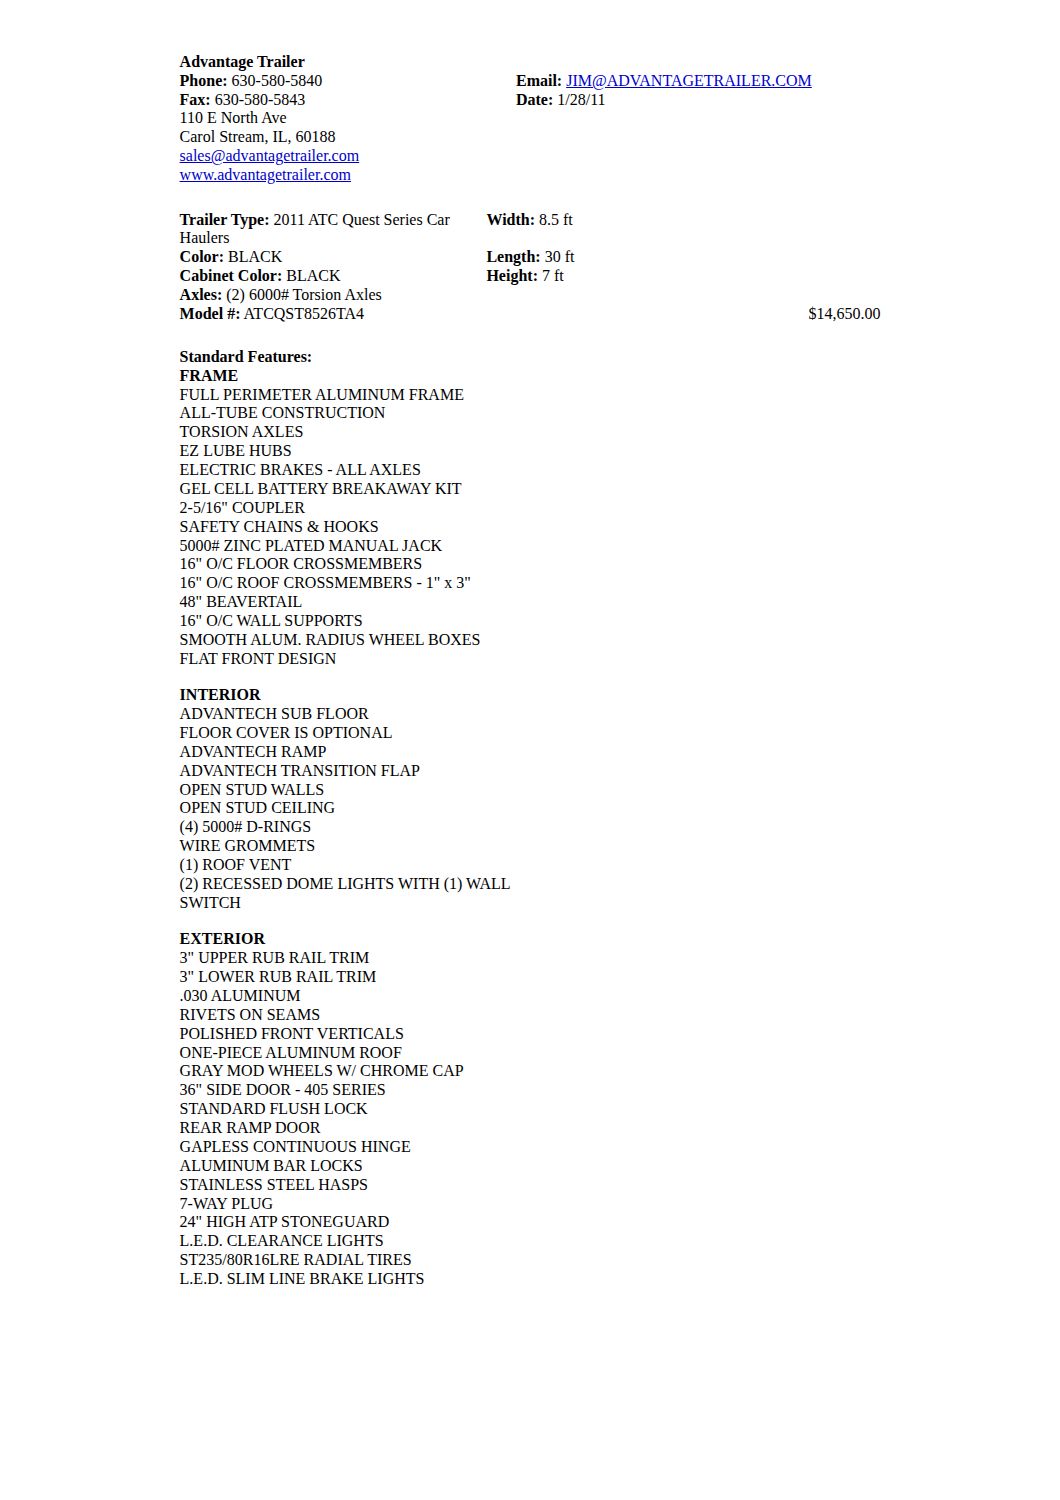| Advantage Trailer | |
| Phone: 630-580-5840 | Email: JIM@ADVANTAGETRAILER.COM |
| Fax: 630-580-5843 | Date: 1/28/11 |
| 110 E North Ave | |
| Carol Stream, IL, 60188 | |
| sales@advantagetrailer.com | |
| www.advantagetrailer.com | |
| Trailer Type: 2011 ATC Quest Series Car Haulers | Width: 8.5 ft | |
| Color: BLACK | Length: 30 ft | |
| Cabinet Color: BLACK | Height: 7 ft | |
| Axles: (2) 6000# Torsion Axles | | |
| Model #: ATCQST8526TA4 | | $14,650.00 |
Standard Features:
FRAME
FULL PERIMETER ALUMINUM FRAME
ALL-TUBE CONSTRUCTION
TORSION AXLES
EZ LUBE HUBS
ELECTRIC BRAKES - ALL AXLES
GEL CELL BATTERY BREAKAWAY KIT
2-5/16" COUPLER
SAFETY CHAINS & HOOKS
5000# ZINC PLATED MANUAL JACK
16" O/C FLOOR CROSSMEMBERS
16" O/C ROOF CROSSMEMBERS - 1" x 3"
48" BEAVERTAIL
16" O/C WALL SUPPORTS
SMOOTH ALUM. RADIUS WHEEL BOXES
FLAT FRONT DESIGN
INTERIOR
ADVANTECH SUB FLOOR
FLOOR COVER IS OPTIONAL
ADVANTECH RAMP
ADVANTECH TRANSITION FLAP
OPEN STUD WALLS
OPEN STUD CEILING
(4) 5000# D-RINGS
WIRE GROMMETS
(1) ROOF VENT
(2) RECESSED DOME LIGHTS WITH (1) WALL
SWITCH
EXTERIOR
3" UPPER RUB RAIL TRIM
3" LOWER RUB RAIL TRIM
.030 ALUMINUM
RIVETS ON SEAMS
POLISHED FRONT VERTICALS
ONE-PIECE ALUMINUM ROOF
GRAY MOD WHEELS W/ CHROME CAP
36" SIDE DOOR - 405 SERIES
STANDARD FLUSH LOCK
REAR RAMP DOOR
GAPLESS CONTINUOUS HINGE
ALUMINUM BAR LOCKS
STAINLESS STEEL HASPS
7-WAY PLUG
24" HIGH ATP STONEGUARD
L.E.D. CLEARANCE LIGHTS
ST235/80R16LRE RADIAL TIRES
L.E.D. SLIM LINE BRAKE LIGHTS